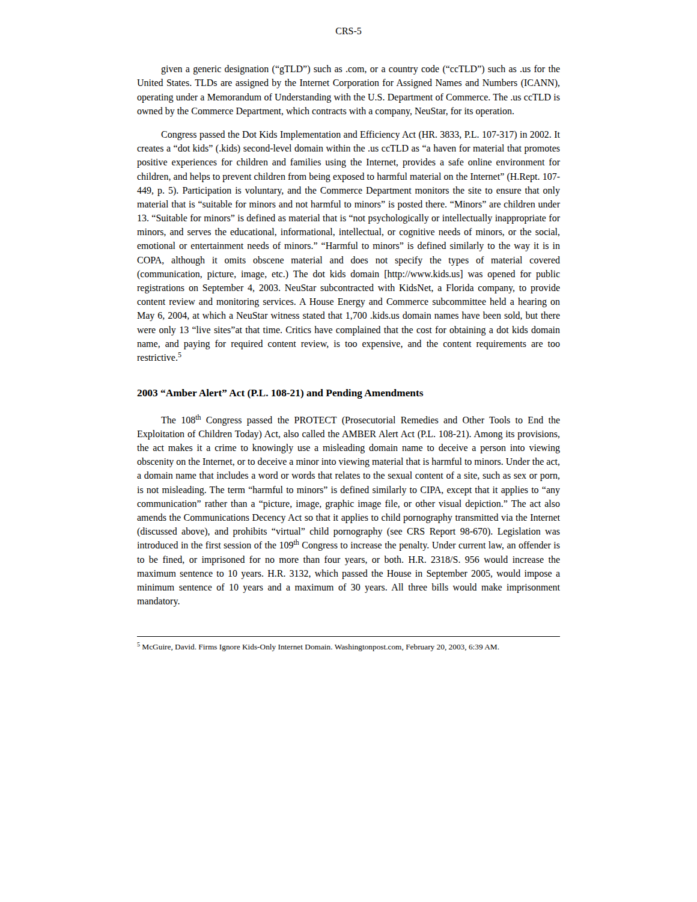CRS-5
given a generic designation (“gTLD”) such as .com, or a country code (“ccTLD”) such as .us for the United States. TLDs are assigned by the Internet Corporation for Assigned Names and Numbers (ICANN), operating under a Memorandum of Understanding with the U.S. Department of Commerce. The .us ccTLD is owned by the Commerce Department, which contracts with a company, NeuStar, for its operation.
Congress passed the Dot Kids Implementation and Efficiency Act (HR. 3833, P.L. 107-317) in 2002. It creates a “dot kids” (.kids) second-level domain within the .us ccTLD as “a haven for material that promotes positive experiences for children and families using the Internet, provides a safe online environment for children, and helps to prevent children from being exposed to harmful material on the Internet” (H.Rept. 107-449, p. 5). Participation is voluntary, and the Commerce Department monitors the site to ensure that only material that is “suitable for minors and not harmful to minors” is posted there. “Minors” are children under 13. “Suitable for minors” is defined as material that is “not psychologically or intellectually inappropriate for minors, and serves the educational, informational, intellectual, or cognitive needs of minors, or the social, emotional or entertainment needs of minors.” “Harmful to minors” is defined similarly to the way it is in COPA, although it omits obscene material and does not specify the types of material covered (communication, picture, image, etc.) The dot kids domain [http://www.kids.us] was opened for public registrations on September 4, 2003. NeuStar subcontracted with KidsNet, a Florida company, to provide content review and monitoring services. A House Energy and Commerce subcommittee held a hearing on May 6, 2004, at which a NeuStar witness stated that 1,700 .kids.us domain names have been sold, but there were only 13 “live sites”at that time. Critics have complained that the cost for obtaining a dot kids domain name, and paying for required content review, is too expensive, and the content requirements are too restrictive.5
2003 “Amber Alert” Act (P.L. 108-21) and Pending Amendments
The 108th Congress passed the PROTECT (Prosecutorial Remedies and Other Tools to End the Exploitation of Children Today) Act, also called the AMBER Alert Act (P.L. 108-21). Among its provisions, the act makes it a crime to knowingly use a misleading domain name to deceive a person into viewing obscenity on the Internet, or to deceive a minor into viewing material that is harmful to minors. Under the act, a domain name that includes a word or words that relates to the sexual content of a site, such as sex or porn, is not misleading. The term “harmful to minors” is defined similarly to CIPA, except that it applies to “any communication” rather than a “picture, image, graphic image file, or other visual depiction.” The act also amends the Communications Decency Act so that it applies to child pornography transmitted via the Internet (discussed above), and prohibits “virtual” child pornography (see CRS Report 98-670). Legislation was introduced in the first session of the 109th Congress to increase the penalty. Under current law, an offender is to be fined, or imprisoned for no more than four years, or both. H.R. 2318/S. 956 would increase the maximum sentence to 10 years. H.R. 3132, which passed the House in September 2005, would impose a minimum sentence of 10 years and a maximum of 30 years. All three bills would make imprisonment mandatory.
5 McGuire, David. Firms Ignore Kids-Only Internet Domain. Washingtonpost.com, February 20, 2003, 6:39 AM.